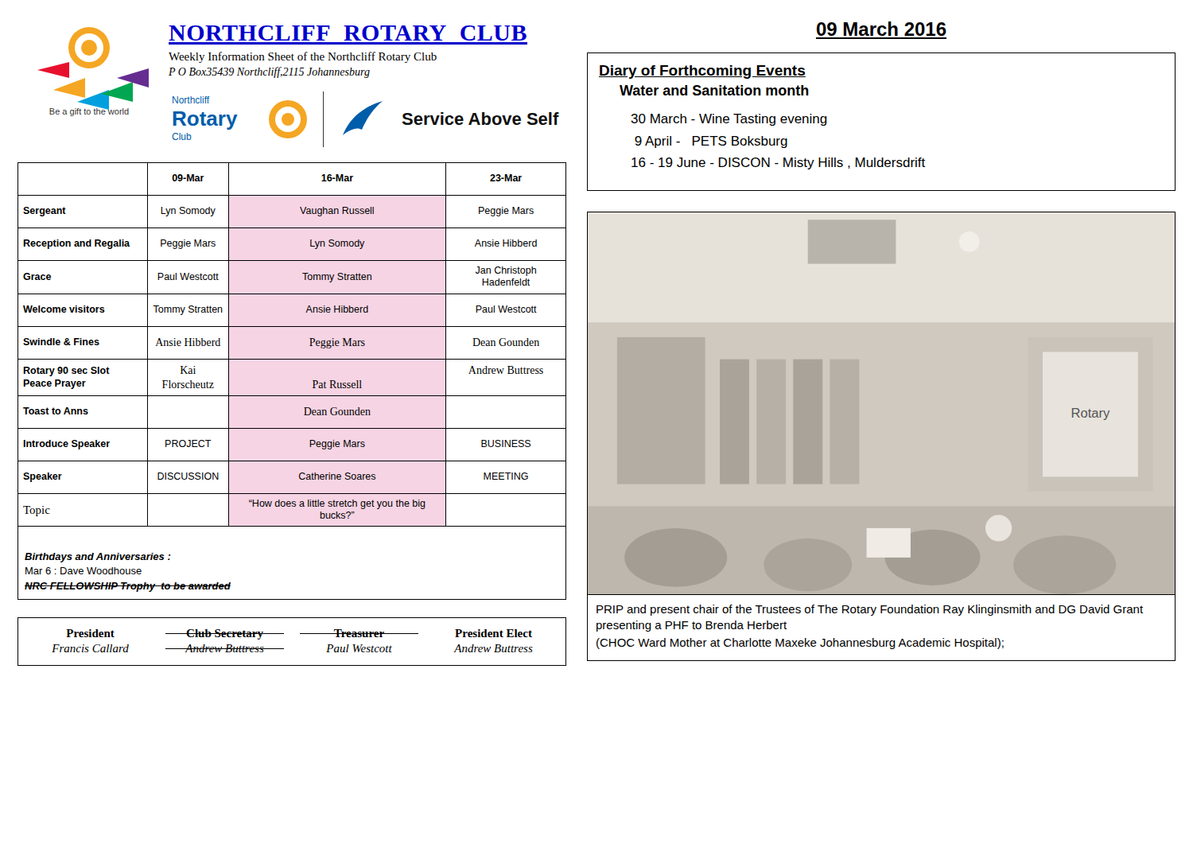NORTHCLIFF ROTARY CLUB
Weekly Information Sheet of the Northcliff Rotary Club
P O Box35439 Northcliff,2115 Johannesburg
Service Above Self
| | 09-Mar | 16-Mar | 23-Mar |
| --- | --- | --- | --- |
| Sergeant | Lyn Somody | Vaughan Russell | Peggie Mars |
| Reception and Regalia | Peggie Mars | Lyn Somody | Ansie Hibberd |
| Grace | Paul Westcott | Tommy Stratten | Jan Christoph Hadenfeldt |
| Welcome visitors | Tommy Stratten | Ansie Hibberd | Paul Westcott |
| Swindle & Fines | Ansie Hibberd | Peggie Mars | Dean Gounden |
| Rotary 90 sec Slot Peace Prayer | Kai Florscheutz | Pat Russell | Andrew Buttress |
| Toast to Anns | | Dean Gounden | |
| Introduce Speaker | PROJECT | Peggie Mars | BUSINESS |
| Speaker | DISCUSSION | Catherine Soares | MEETING |
| Topic | | “How does a little stretch get you the big bucks?” | |
Birthdays and Anniversaries :
Mar 6 : Dave Woodhouse
NRC FELLOWSHIP Trophy to be awarded
President Francis Callard
Club Secretary Andrew Buttress
Treasurer Paul Westcott
President Elect Andrew Buttress
09 March 2016
Diary of Forthcoming Events
Water and Sanitation month
30 March - Wine Tasting evening
9 April - PETS Boksburg
16 - 19 June - DISCON - Misty Hills , Muldersdrift
PRIP and present chair of the Trustees of The Rotary Foundation Ray Klinginsmith and DG David Grant presenting a PHF to Brenda Herbert
(CHOC Ward Mother at Charlotte Maxeke Johannesburg Academic Hospital);